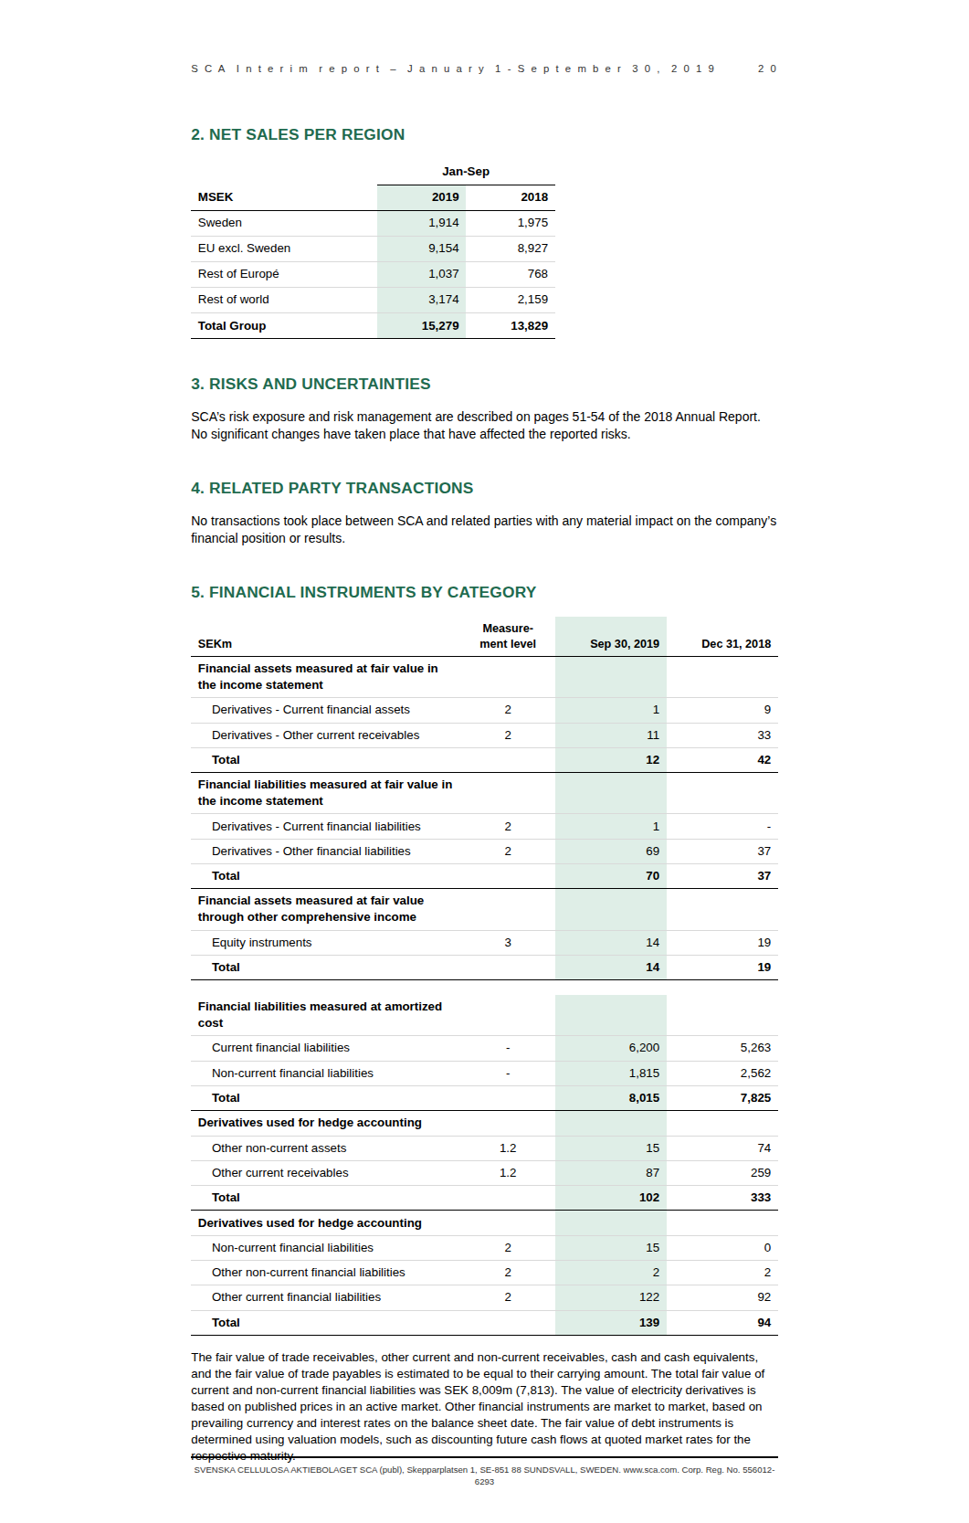S C A I n t e r i m r e p o r t – J a n u a r y 1 - S e p t e m b e r 3 0 , 2 0 1 9
2 0
2. NET SALES PER REGION
| | Jan-Sep |
| --- | --- |
| MSEK | 2019 | 2018 |
| Sweden | 1,914 | 1,975 |
| EU excl. Sweden | 9,154 | 8,927 |
| Rest of Europé | 1,037 | 768 |
| Rest of world | 3,174 | 2,159 |
| Total Group | 15,279 | 13,829 |
3. RISKS AND UNCERTAINTIES
SCA’s risk exposure and risk management are described on pages 51-54 of the 2018 Annual Report. No significant changes have taken place that have affected the reported risks.
4. RELATED PARTY TRANSACTIONS
No transactions took place between SCA and related parties with any material impact on the company’s financial position or results.
5. FINANCIAL INSTRUMENTS BY CATEGORY
| SEKm | Measure- ment level | Sep 30, 2019 | Dec 31, 2018 |
| --- | --- | --- | --- |
| Financial assets measured at fair value in the income statement | | | |
| Derivatives - Current financial assets | 2 | 1 | 9 |
| Derivatives - Other current receivables | 2 | 11 | 33 |
| Total | | 12 | 42 |
| Financial liabilities measured at fair value in the income statement | | | |
| Derivatives - Current financial liabilities | 2 | 1 | - |
| Derivatives - Other financial liabilities | 2 | 69 | 37 |
| Total | | 70 | 37 |
| Financial assets measured at fair value through other comprehensive income | | | |
| Equity instruments | 3 | 14 | 19 |
| Total | | 14 | 19 |
| Financial liabilities measured at amortized cost | | | |
| Current financial liabilities | - | 6,200 | 5,263 |
| Non-current financial liabilities | - | 1,815 | 2,562 |
| Total | | 8,015 | 7,825 |
| Derivatives used for hedge accounting | | | |
| Other non-current assets | 1.2 | 15 | 74 |
| Other current receivables | 1.2 | 87 | 259 |
| Total | | 102 | 333 |
| Derivatives used for hedge accounting | | | |
| Non-current financial liabilities | 2 | 15 | 0 |
| Other non-current financial liabilities | 2 | 2 | 2 |
| Other current financial liabilities | 2 | 122 | 92 |
| Total | | 139 | 94 |
The fair value of trade receivables, other current and non-current receivables, cash and cash equivalents, and the fair value of trade payables is estimated to be equal to their carrying amount. The total fair value of current and non-current financial liabilities was SEK 8,009m (7,813). The value of electricity derivatives is based on published prices in an active market. Other financial instruments are market to market, based on prevailing currency and interest rates on the balance sheet date. The fair value of debt instruments is determined using valuation models, such as discounting future cash flows at quoted market rates for the respective maturity.
SVENSKA CELLULOSA AKTIEBOLAGET SCA (publ), Skepparplatsen 1, SE-851 88 SUNDSVALL, SWEDEN. www.sca.com. Corp. Reg. No. 556012-6293